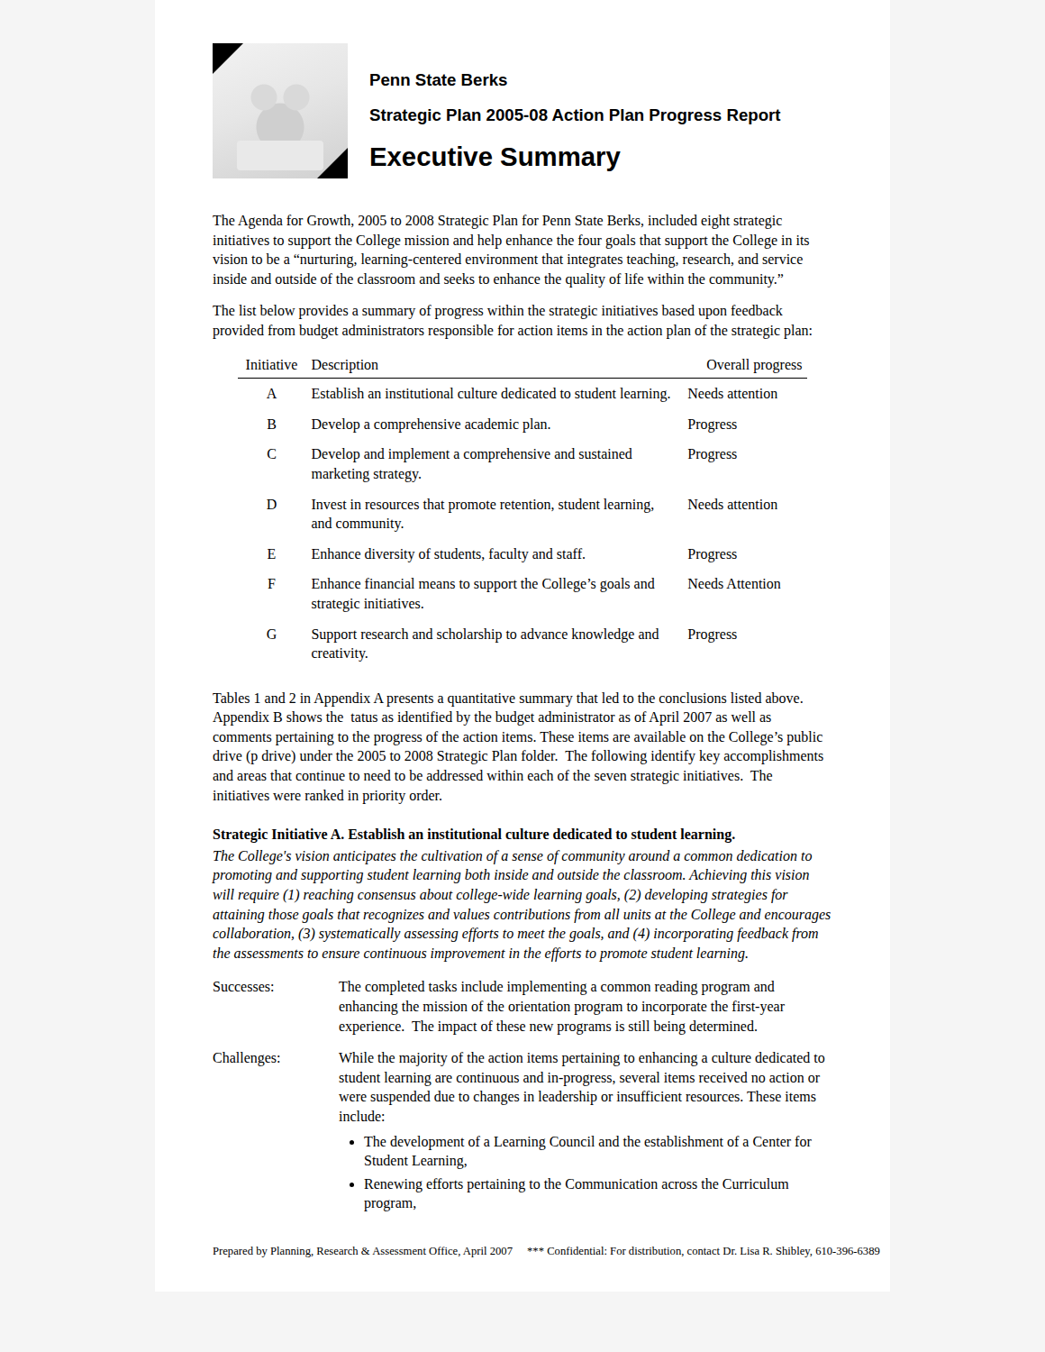Penn State Berks
Strategic Plan 2005-08 Action Plan Progress Report
Executive Summary
The Agenda for Growth, 2005 to 2008 Strategic Plan for Penn State Berks, included eight strategic initiatives to support the College mission and help enhance the four goals that support the College in its vision to be a “nurturing, learning-centered environment that integrates teaching, research, and service inside and outside of the classroom and seeks to enhance the quality of life within the community.”
The list below provides a summary of progress within the strategic initiatives based upon feedback provided from budget administrators responsible for action items in the action plan of the strategic plan:
| Initiative | Description | Overall progress |
| --- | --- | --- |
| A | Establish an institutional culture dedicated to student learning. | Needs attention |
| B | Develop a comprehensive academic plan. | Progress |
| C | Develop and implement a comprehensive and sustained marketing strategy. | Progress |
| D | Invest in resources that promote retention, student learning, and community. | Needs attention |
| E | Enhance diversity of students, faculty and staff. | Progress |
| F | Enhance financial means to support the College’s goals and strategic initiatives. | Needs Attention |
| G | Support research and scholarship to advance knowledge and creativity. | Progress |
Tables 1 and 2 in Appendix A presents a quantitative summary that led to the conclusions listed above. Appendix B shows the tatus as identified by the budget administrator as of April 2007 as well as comments pertaining to the progress of the action items. These items are available on the College’s public drive (p drive) under the 2005 to 2008 Strategic Plan folder. The following identify key accomplishments and areas that continue to need to be addressed within each of the seven strategic initiatives. The initiatives were ranked in priority order.
Strategic Initiative A. Establish an institutional culture dedicated to student learning.
The College's vision anticipates the cultivation of a sense of community around a common dedication to promoting and supporting student learning both inside and outside the classroom. Achieving this vision will require (1) reaching consensus about college-wide learning goals, (2) developing strategies for attaining those goals that recognizes and values contributions from all units at the College and encourages collaboration, (3) systematically assessing efforts to meet the goals, and (4) incorporating feedback from the assessments to ensure continuous improvement in the efforts to promote student learning.
Successes:
The completed tasks include implementing a common reading program and enhancing the mission of the orientation program to incorporate the first-year experience. The impact of these new programs is still being determined.
Challenges:
While the majority of the action items pertaining to enhancing a culture dedicated to student learning are continuous and in-progress, several items received no action or were suspended due to changes in leadership or insufficient resources. These items include:
The development of a Learning Council and the establishment of a Center for Student Learning,
Renewing efforts pertaining to the Communication across the Curriculum program,
Prepared by Planning, Research & Assessment Office, April 2007 *** Confidential: For distribution, contact Dr. Lisa R. Shibley, 610-396-6389